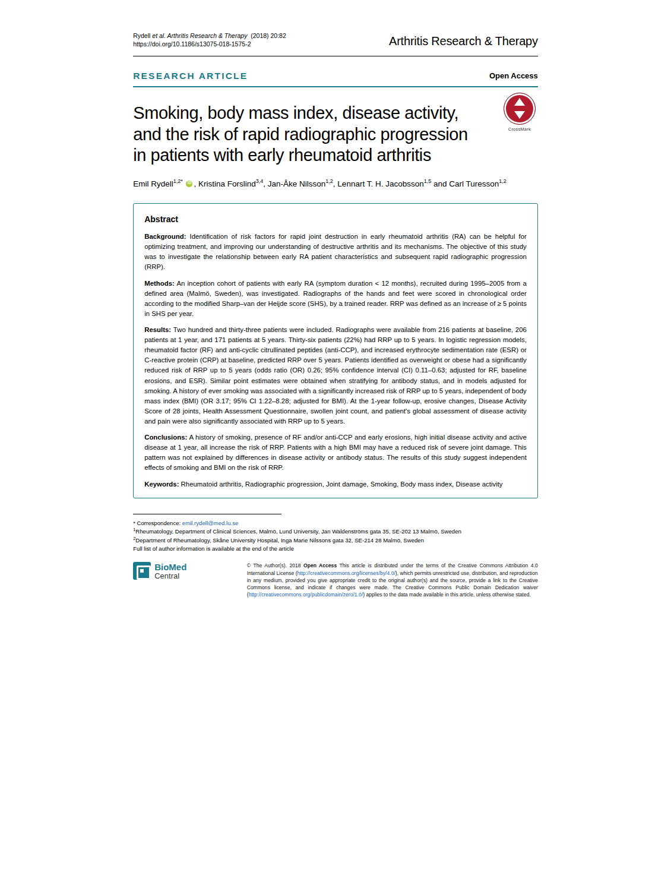Rydell et al. Arthritis Research & Therapy (2018) 20:82
https://doi.org/10.1186/s13075-018-1575-2
Arthritis Research & Therapy
Research Article
Open Access
CrossMark
Smoking, body mass index, disease activity, and the risk of rapid radiographic progression in patients with early rheumatoid arthritis
Emil Rydell1,2* , Kristina Forslind3,4, Jan-Åke Nilsson1,2, Lennart T. H. Jacobsson1,5 and Carl Turesson1,2
Abstract
Background: Identification of risk factors for rapid joint destruction in early rheumatoid arthritis (RA) can be helpful for optimizing treatment, and improving our understanding of destructive arthritis and its mechanisms. The objective of this study was to investigate the relationship between early RA patient characteristics and subsequent rapid radiographic progression (RRP).
Methods: An inception cohort of patients with early RA (symptom duration < 12 months), recruited during 1995–2005 from a defined area (Malmö, Sweden), was investigated. Radiographs of the hands and feet were scored in chronological order according to the modified Sharp–van der Heijde score (SHS), by a trained reader. RRP was defined as an increase of ≥ 5 points in SHS per year.
Results: Two hundred and thirty-three patients were included. Radiographs were available from 216 patients at baseline, 206 patients at 1 year, and 171 patients at 5 years. Thirty-six patients (22%) had RRP up to 5 years. In logistic regression models, rheumatoid factor (RF) and anti-cyclic citrullinated peptides (anti-CCP), and increased erythrocyte sedimentation rate (ESR) or C-reactive protein (CRP) at baseline, predicted RRP over 5 years. Patients identified as overweight or obese had a significantly reduced risk of RRP up to 5 years (odds ratio (OR) 0.26; 95% confidence interval (CI) 0.11–0.63; adjusted for RF, baseline erosions, and ESR). Similar point estimates were obtained when stratifying for antibody status, and in models adjusted for smoking. A history of ever smoking was associated with a significantly increased risk of RRP up to 5 years, independent of body mass index (BMI) (OR 3.17; 95% CI 1.22–8.28; adjusted for BMI). At the 1-year follow-up, erosive changes, Disease Activity Score of 28 joints, Health Assessment Questionnaire, swollen joint count, and patient's global assessment of disease activity and pain were also significantly associated with RRP up to 5 years.
Conclusions: A history of smoking, presence of RF and/or anti-CCP and early erosions, high initial disease activity and active disease at 1 year, all increase the risk of RRP. Patients with a high BMI may have a reduced risk of severe joint damage. This pattern was not explained by differences in disease activity or antibody status. The results of this study suggest independent effects of smoking and BMI on the risk of RRP.
Keywords: Rheumatoid arthritis, Radiographic progression, Joint damage, Smoking, Body mass index, Disease activity
* Correspondence: emil.rydell@med.lu.se
1Rheumatology, Department of Clinical Sciences, Malmö, Lund University, Jan Waldenströms gata 35, SE-202 13 Malmö, Sweden
2Department of Rheumatology, Skåne University Hospital, Inga Marie Nilssons gata 32, SE-214 28 Malmö, Sweden
Full list of author information is available at the end of the article
BioMedCentral
© The Author(s). 2018 Open Access This article is distributed under the terms of the Creative Commons Attribution 4.0 International License (http://creativecommons.org/licenses/by/4.0/), which permits unrestricted use, distribution, and reproduction in any medium, provided you give appropriate credit to the original author(s) and the source, provide a link to the Creative Commons license, and indicate if changes were made. The Creative Commons Public Domain Dedication waiver (http://creativecommons.org/publicdomain/zero/1.0/) applies to the data made available in this article, unless otherwise stated.